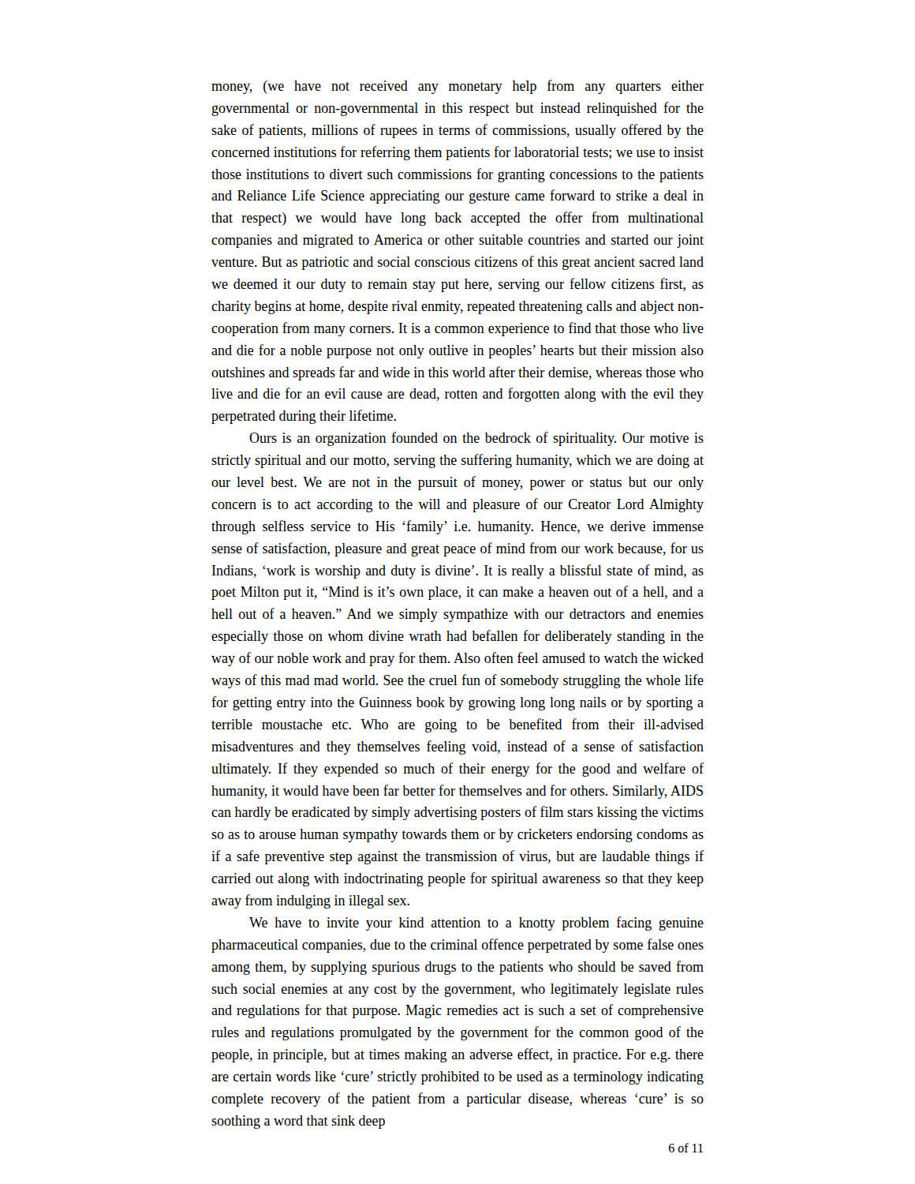money, (we have not received any monetary help from any quarters either governmental or non-governmental in this respect but instead relinquished for the sake of patients, millions of rupees in terms of commissions, usually offered by the concerned institutions for referring them patients for laboratorial tests; we use to insist those institutions to divert such commissions for granting concessions to the patients and Reliance Life Science appreciating our gesture came forward to strike a deal in that respect) we would have long back accepted the offer from multinational companies and migrated to America or other suitable countries and started our joint venture. But as patriotic and social conscious citizens of this great ancient sacred land we deemed it our duty to remain stay put here, serving our fellow citizens first, as charity begins at home, despite rival enmity, repeated threatening calls and abject non-cooperation from many corners. It is a common experience to find that those who live and die for a noble purpose not only outlive in peoples’ hearts but their mission also outshines and spreads far and wide in this world after their demise, whereas those who live and die for an evil cause are dead, rotten and forgotten along with the evil they perpetrated during their lifetime.
Ours is an organization founded on the bedrock of spirituality. Our motive is strictly spiritual and our motto, serving the suffering humanity, which we are doing at our level best. We are not in the pursuit of money, power or status but our only concern is to act according to the will and pleasure of our Creator Lord Almighty through selfless service to His ‘family’ i.e. humanity. Hence, we derive immense sense of satisfaction, pleasure and great peace of mind from our work because, for us Indians, ‘work is worship and duty is divine’. It is really a blissful state of mind, as poet Milton put it, “Mind is it’s own place, it can make a heaven out of a hell, and a hell out of a heaven.” And we simply sympathize with our detractors and enemies especially those on whom divine wrath had befallen for deliberately standing in the way of our noble work and pray for them. Also often feel amused to watch the wicked ways of this mad mad world. See the cruel fun of somebody struggling the whole life for getting entry into the Guinness book by growing long long nails or by sporting a terrible moustache etc. Who are going to be benefited from their ill-advised misadventures and they themselves feeling void, instead of a sense of satisfaction ultimately. If they expended so much of their energy for the good and welfare of humanity, it would have been far better for themselves and for others. Similarly, AIDS can hardly be eradicated by simply advertising posters of film stars kissing the victims so as to arouse human sympathy towards them or by cricketers endorsing condoms as if a safe preventive step against the transmission of virus, but are laudable things if carried out along with indoctrinating people for spiritual awareness so that they keep away from indulging in illegal sex.
We have to invite your kind attention to a knotty problem facing genuine pharmaceutical companies, due to the criminal offence perpetrated by some false ones among them, by supplying spurious drugs to the patients who should be saved from such social enemies at any cost by the government, who legitimately legislate rules and regulations for that purpose. Magic remedies act is such a set of comprehensive rules and regulations promulgated by the government for the common good of the people, in principle, but at times making an adverse effect, in practice. For e.g. there are certain words like ‘cure’ strictly prohibited to be used as a terminology indicating complete recovery of the patient from a particular disease, whereas ‘cure’ is so soothing a word that sink deep
6 of 11